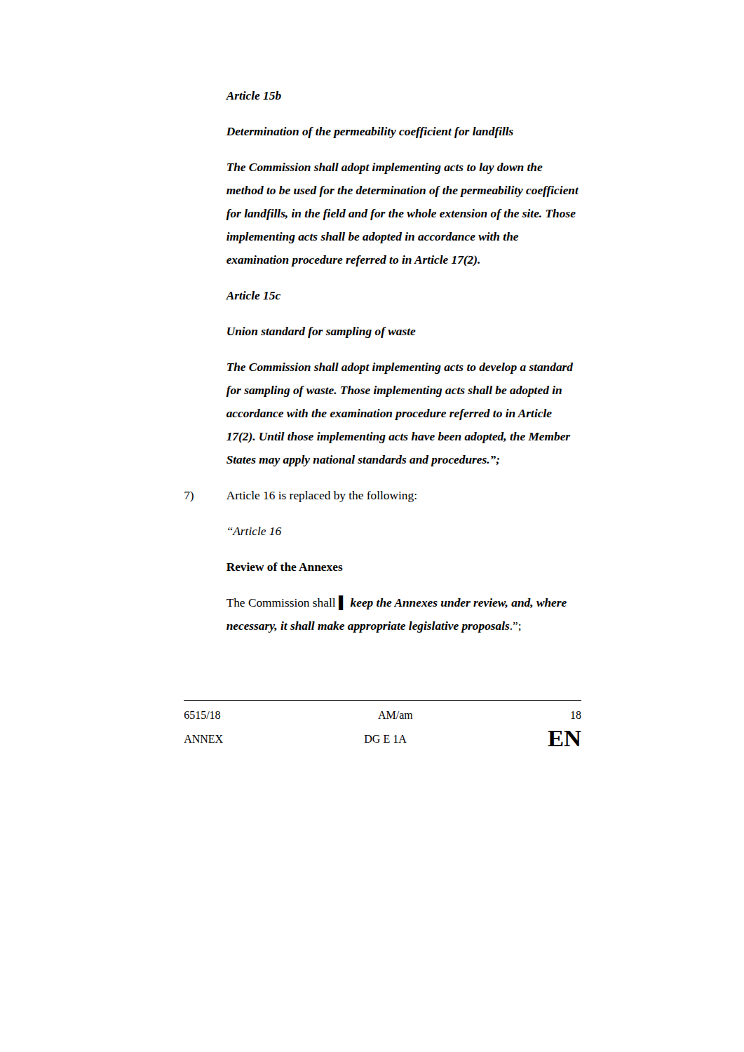Article 15b
Determination of the permeability coefficient for landfills
The Commission shall adopt implementing acts to lay down the method to be used for the determination of the permeability coefficient for landfills, in the field and for the whole extension of the site. Those implementing acts shall be adopted in accordance with the examination procedure referred to in Article 17(2).
Article 15c
Union standard for sampling of waste
The Commission shall adopt implementing acts to develop a standard for sampling of waste. Those implementing acts shall be adopted in accordance with the examination procedure referred to in Article 17(2). Until those implementing acts have been adopted, the Member States may apply national standards and procedures.”;
7) Article 16 is replaced by the following:
“Article 16
Review of the Annexes
The Commission shall ▌ keep the Annexes under review, and, where necessary, it shall make appropriate legislative proposals.”;
6515/18 AM/am 18
ANNEX DG E 1A EN